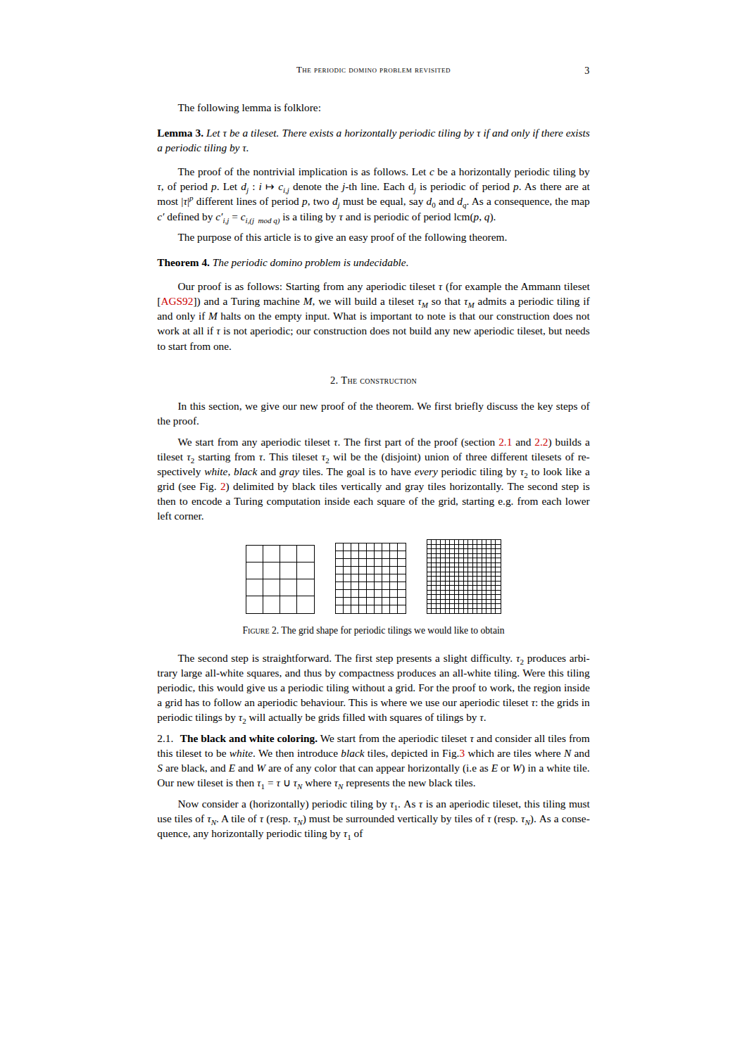The periodic domino problem revisited 3
The following lemma is folklore:
Lemma 3. Let τ be a tileset. There exists a horizontally periodic tiling by τ if and only if there exists a periodic tiling by τ.
The proof of the nontrivial implication is as follows. Let c be a horizontally periodic tiling by τ, of period p. Let dj : i ↦ ci,j denote the j-th line. Each dj is periodic of period p. As there are at most |τ|p different lines of period p, two dj must be equal, say d0 and dq. As a consequence, the map c′ defined by c′i,j = ci,(j mod q) is a tiling by τ and is periodic of period lcm(p, q).
The purpose of this article is to give an easy proof of the following theorem.
Theorem 4. The periodic domino problem is undecidable.
Our proof is as follows: Starting from any aperiodic tileset τ (for example the Ammann tileset [AGS92]) and a Turing machine M, we will build a tileset τM so that τM admits a periodic tiling if and only if M halts on the empty input. What is important to note is that our construction does not work at all if τ is not aperiodic; our construction does not build any new aperiodic tileset, but needs to start from one.
2. The construction
In this section, we give our new proof of the theorem. We first briefly discuss the key steps of the proof.
We start from any aperiodic tileset τ. The first part of the proof (section 2.1 and 2.2) builds a tileset τ2 starting from τ. This tileset τ2 wil be the (disjoint) union of three different tilesets of respectively white, black and gray tiles. The goal is to have every periodic tiling by τ2 to look like a grid (see Fig. 2) delimited by black tiles vertically and gray tiles horizontally. The second step is then to encode a Turing computation inside each square of the grid, starting e.g. from each lower left corner.
Figure 2. The grid shape for periodic tilings we would like to obtain
The second step is straightforward. The first step presents a slight difficulty. τ2 produces arbitrary large all-white squares, and thus by compactness produces an all-white tiling. Were this tiling periodic, this would give us a periodic tiling without a grid. For the proof to work, the region inside a grid has to follow an aperiodic behaviour. This is where we use our aperiodic tileset τ: the grids in periodic tilings by τ2 will actually be grids filled with squares of tilings by τ.
2.1. The black and white coloring. We start from the aperiodic tileset τ and consider all tiles from this tileset to be white. We then introduce black tiles, depicted in Fig.3 which are tiles where N and S are black, and E and W are of any color that can appear horizontally (i.e as E or W) in a white tile. Our new tileset is then τ1 = τ ∪ τN where τN represents the new black tiles.
Now consider a (horizontally) periodic tiling by τ1. As τ is an aperiodic tileset, this tiling must use tiles of τN. A tile of τ (resp. τN) must be surrounded vertically by tiles of τ (resp. τN). As a consequence, any horizontally periodic tiling by τ1 of